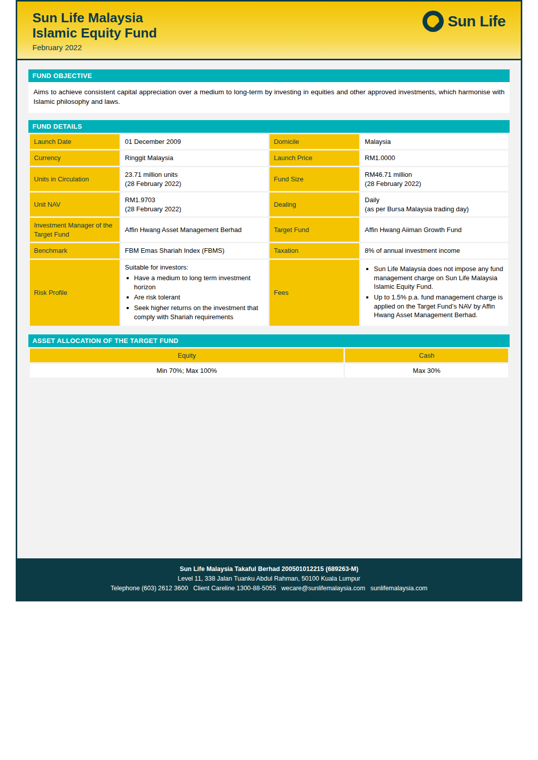Sun Life Malaysia
Islamic Equity Fund
February 2022
Sun Life
FUND OBJECTIVE
Aims to achieve consistent capital appreciation over a medium to long-term by investing in equities and other approved investments, which harmonise with Islamic philosophy and laws.
FUND DETAILS
| Launch Date | 01 December 2009 | Domicile | Malaysia |
| Currency | Ringgit Malaysia | Launch Price | RM1.0000 |
| Units in Circulation | 23.71 million units (28 February 2022) | Fund Size | RM46.71 million (28 February 2022) |
| Unit NAV | RM1.9703 (28 February 2022) | Dealing | Daily (as per Bursa Malaysia trading day) |
| Investment Manager of the Target Fund | Affin Hwang Asset Management Berhad | Target Fund | Affin Hwang Aiiman Growth Fund |
| Benchmark | FBM Emas Shariah Index (FBMS) | Taxation | 8% of annual investment income |
| Risk Profile | Suitable for investors: Have a medium to long term investment horizon Are risk tolerant Seek higher returns on the investment that comply with Shariah requirements | Fees | Sun Life Malaysia does not impose any fund management charge on Sun Life Malaysia Islamic Equity Fund. Up to 1.5% p.a. fund management charge is applied on the Target Fund’s NAV by Affin Hwang Asset Management Berhad. |
ASSET ALLOCATION OF THE TARGET FUND
| Equity | Cash |
| Min 70%; Max 100% | Max 30% |
Sun Life Malaysia Takaful Berhad 200501012215 (689263-M)
Level 11, 338 Jalan Tuanku Abdul Rahman, 50100 Kuala Lumpur
Telephone (603) 2612 3600 Client Careline 1300-88-5055 wecare@sunlifemalaysia.com sunlifemalaysia.com